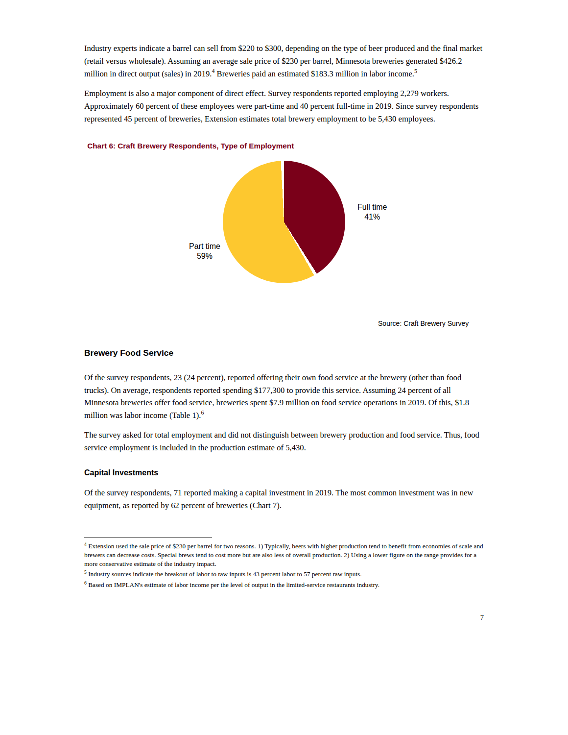Industry experts indicate a barrel can sell from $220 to $300, depending on the type of beer produced and the final market (retail versus wholesale). Assuming an average sale price of $230 per barrel, Minnesota breweries generated $426.2 million in direct output (sales) in 2019.4 Breweries paid an estimated $183.3 million in labor income.5
Employment is also a major component of direct effect. Survey respondents reported employing 2,279 workers. Approximately 60 percent of these employees were part-time and 40 percent full-time in 2019. Since survey respondents represented 45 percent of breweries, Extension estimates total brewery employment to be 5,430 employees.
Chart 6: Craft Brewery Respondents, Type of Employment
Full time
41%
Part time
59%
Source: Craft Brewery Survey
Brewery Food Service
Of the survey respondents, 23 (24 percent), reported offering their own food service at the brewery (other than food trucks). On average, respondents reported spending $177,300 to provide this service. Assuming 24 percent of all Minnesota breweries offer food service, breweries spent $7.9 million on food service operations in 2019. Of this, $1.8 million was labor income (Table 1).6
The survey asked for total employment and did not distinguish between brewery production and food service. Thus, food service employment is included in the production estimate of 5,430.
Capital Investments
Of the survey respondents, 71 reported making a capital investment in 2019. The most common investment was in new equipment, as reported by 62 percent of breweries (Chart 7).
4 Extension used the sale price of $230 per barrel for two reasons. 1) Typically, beers with higher production tend to benefit from economies of scale and brewers can decrease costs. Special brews tend to cost more but are also less of overall production. 2) Using a lower figure on the range provides for a more conservative estimate of the industry impact.
5 Industry sources indicate the breakout of labor to raw inputs is 43 percent labor to 57 percent raw inputs.
6 Based on IMPLAN's estimate of labor income per the level of output in the limited-service restaurants industry.
7